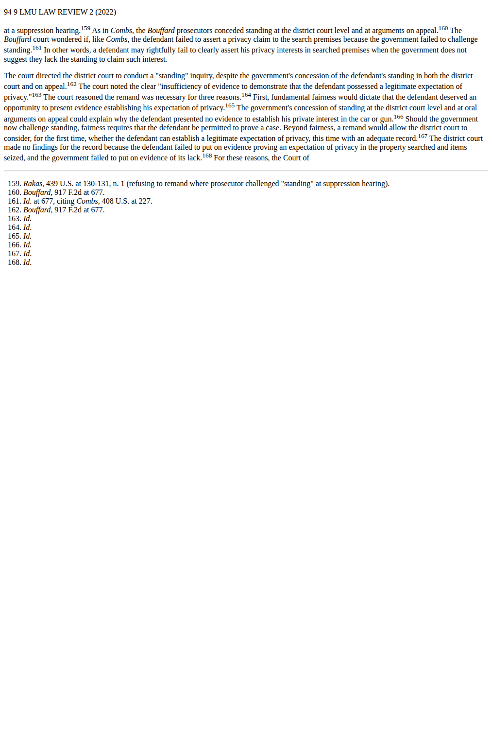94 9 LMU LAW REVIEW 2 (2022)
at a suppression hearing.159 As in Combs, the Bouffard prosecutors conceded standing at the district court level and at arguments on appeal.160 The Bouffard court wondered if, like Combs, the defendant failed to assert a privacy claim to the search premises because the government failed to challenge standing.161 In other words, a defendant may rightfully fail to clearly assert his privacy interests in searched premises when the government does not suggest they lack the standing to claim such interest.
The court directed the district court to conduct a "standing" inquiry, despite the government's concession of the defendant's standing in both the district court and on appeal.162 The court noted the clear "insufficiency of evidence to demonstrate that the defendant possessed a legitimate expectation of privacy."163 The court reasoned the remand was necessary for three reasons.164 First, fundamental fairness would dictate that the defendant deserved an opportunity to present evidence establishing his expectation of privacy.165 The government's concession of standing at the district court level and at oral arguments on appeal could explain why the defendant presented no evidence to establish his private interest in the car or gun.166 Should the government now challenge standing, fairness requires that the defendant be permitted to prove a case. Beyond fairness, a remand would allow the district court to consider, for the first time, whether the defendant can establish a legitimate expectation of privacy, this time with an adequate record.167 The district court made no findings for the record because the defendant failed to put on evidence proving an expectation of privacy in the property searched and items seized, and the government failed to put on evidence of its lack.168 For these reasons, the Court of
Rakas, 439 U.S. at 130-131, n. 1 (refusing to remand where prosecutor challenged "standing" at suppression hearing).
Bouffard, 917 F.2d at 677.
Id. at 677, citing Combs, 408 U.S. at 227.
Bouffard, 917 F.2d at 677.
Id.
Id.
Id.
Id.
Id.
Id.